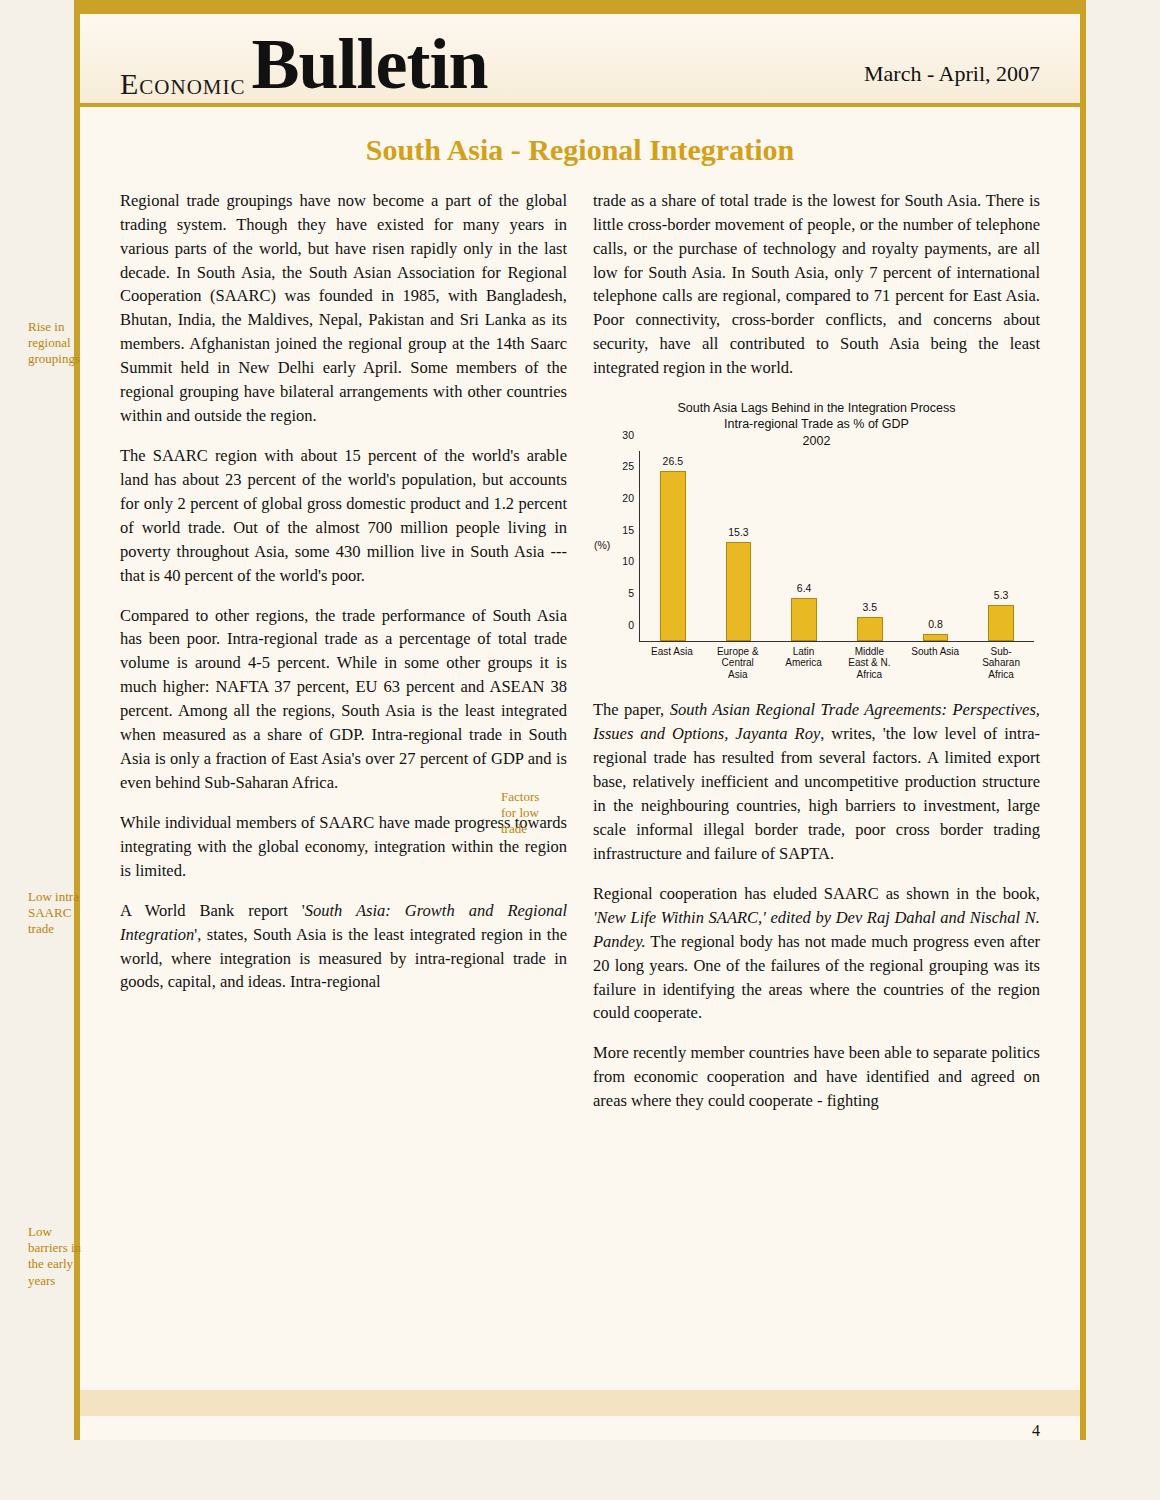Economic Bulletin
March - April, 2007
South Asia - Regional Integration
Rise in
regional
groupings
Regional trade groupings have now become a part of the global trading system. Though they have existed for many years in various parts of the world, but have risen rapidly only in the last decade. In South Asia, the South Asian Association for Regional Cooperation (SAARC) was founded in 1985, with Bangladesh, Bhutan, India, the Maldives, Nepal, Pakistan and Sri Lanka as its members. Afghanistan joined the regional group at the 14th Saarc Summit held in New Delhi early April. Some members of the regional grouping have bilateral arrangements with other countries within and outside the region.
The SAARC region with about 15 percent of the world's arable land has about 23 percent of the world's population, but accounts for only 2 percent of global gross domestic product and 1.2 percent of world trade. Out of the almost 700 million people living in poverty throughout Asia, some 430 million live in South Asia --- that is 40 percent of the world's poor.
Low intra
SAARC
trade
Compared to other regions, the trade performance of South Asia has been poor. Intra-regional trade as a percentage of total trade volume is around 4-5 percent. While in some other groups it is much higher: NAFTA 37 percent, EU 63 percent and ASEAN 38 percent. Among all the regions, South Asia is the least integrated when measured as a share of GDP. Intra-regional trade in South Asia is only a fraction of East Asia's over 27 percent of GDP and is even behind Sub-Saharan Africa.
While individual members of SAARC have made progress towards integrating with the global economy, integration within the region is limited.
Low
barriers in
the early
years
A World Bank report 'South Asia: Growth and Regional Integration', states, South Asia is the least integrated region in the world, where integration is measured by intra-regional trade in goods, capital, and ideas. Intra-regional
trade as a share of total trade is the lowest for South Asia. There is little cross-border movement of people, or the number of telephone calls, or the purchase of technology and royalty payments, are all low for South Asia. In South Asia, only 7 percent of international telephone calls are regional, compared to 71 percent for East Asia. Poor connectivity, cross-border conflicts, and concerns about security, have all contributed to South Asia being the least integrated region in the world.
South Asia Lags Behind in the Integration Process
Intra-regional Trade as % of GDP
2002
30 25 20 15 10 5 0
(%)
26.5
15.3
6.4
3.5
0.8
5.3
East Asia
Europe &
Central
Asia
Latin
America
Middle
East & N.
Africa
South Asia
Sub-
Saharan
Africa
Factors
for low
trade
The paper, South Asian Regional Trade Agreements: Perspectives, Issues and Options, Jayanta Roy, writes, 'the low level of intra-regional trade has resulted from several factors. A limited export base, relatively inefficient and uncompetitive production structure in the neighbouring countries, high barriers to investment, large scale informal illegal border trade, poor cross border trading infrastructure and failure of SAPTA.
Regional cooperation has eluded SAARC as shown in the book, 'New Life Within SAARC,' edited by Dev Raj Dahal and Nischal N. Pandey. The regional body has not made much progress even after 20 long years. One of the failures of the regional grouping was its failure in identifying the areas where the countries of the region could cooperate.
More recently member countries have been able to separate politics from economic cooperation and have identified and agreed on areas where they could cooperate - fighting
4